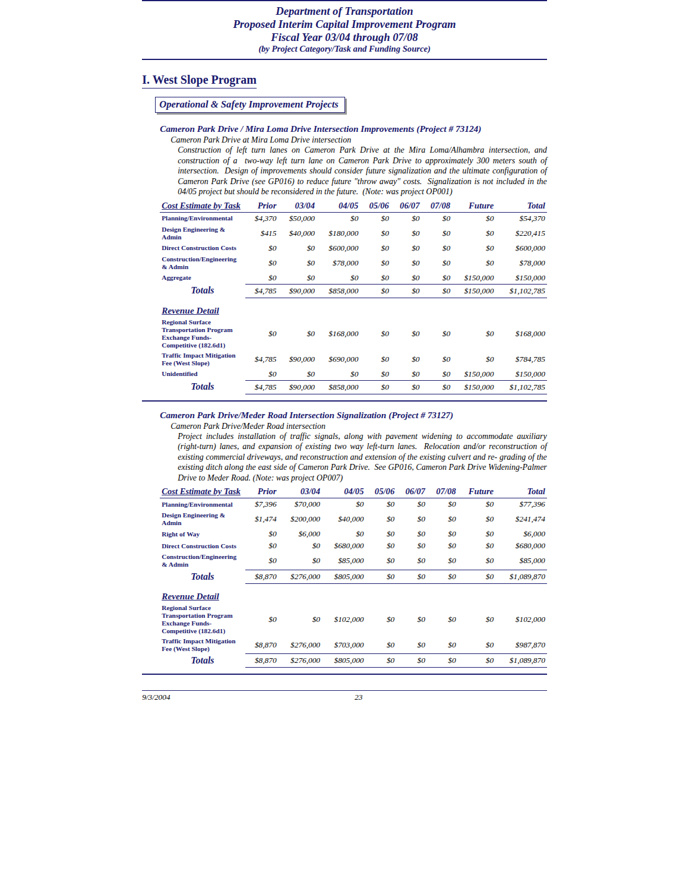Department of Transportation
Proposed Interim Capital Improvement Program
Fiscal Year 03/04 through 07/08
(by Project Category/Task and Funding Source)
I. West Slope Program
Operational & Safety Improvement Projects
Cameron Park Drive / Mira Loma Drive Intersection Improvements (Project # 73124)
Cameron Park Drive at Mira Loma Drive intersection
Construction of left turn lanes on Cameron Park Drive at the Mira Loma/Alhambra intersection, and construction of a two-way left turn lane on Cameron Park Drive to approximately 300 meters south of intersection. Design of improvements should consider future signalization and the ultimate configuration of Cameron Park Drive (see GP016) to reduce future "throw away" costs. Signalization is not included in the 04/05 project but should be reconsidered in the future. (Note: was project OP001)
| Cost Estimate by Task | Prior | 03/04 | 04/05 | 05/06 | 06/07 | 07/08 | Future | Total |
| --- | --- | --- | --- | --- | --- | --- | --- | --- |
| Planning/Environmental | $4,370 | $50,000 | $0 | $0 | $0 | $0 | $0 | $54,370 |
| Design Engineering & Admin | $415 | $40,000 | $180,000 | $0 | $0 | $0 | $0 | $220,415 |
| Direct Construction Costs | $0 | $0 | $600,000 | $0 | $0 | $0 | $0 | $600,000 |
| Construction/Engineering & Admin | $0 | $0 | $78,000 | $0 | $0 | $0 | $0 | $78,000 |
| Aggregate | $0 | $0 | $0 | $0 | $0 | $0 | $150,000 | $150,000 |
| Totals | $4,785 | $90,000 | $858,000 | $0 | $0 | $0 | $150,000 | $1,102,785 |
| Revenue Detail |
| Regional Surface Transportation Program Exchange Funds-Competitive (182.6d1) | $0 | $0 | $168,000 | $0 | $0 | $0 | $0 | $168,000 |
| Traffic Impact Mitigation Fee (West Slope) | $4,785 | $90,000 | $690,000 | $0 | $0 | $0 | $0 | $784,785 |
| Unidentified | $0 | $0 | $0 | $0 | $0 | $0 | $150,000 | $150,000 |
| Totals | $4,785 | $90,000 | $858,000 | $0 | $0 | $0 | $150,000 | $1,102,785 |
Cameron Park Drive/Meder Road Intersection Signalization (Project # 73127)
Cameron Park Drive/Meder Road intersection
Project includes installation of traffic signals, along with pavement widening to accommodate auxiliary (right-turn) lanes, and expansion of existing two way left-turn lanes. Relocation and/or reconstruction of existing commercial driveways, and reconstruction and extension of the existing culvert and re- grading of the existing ditch along the east side of Cameron Park Drive. See GP016, Cameron Park Drive Widening-Palmer Drive to Meder Road. (Note: was project OP007)
| Cost Estimate by Task | Prior | 03/04 | 04/05 | 05/06 | 06/07 | 07/08 | Future | Total |
| --- | --- | --- | --- | --- | --- | --- | --- | --- |
| Planning/Environmental | $7,396 | $70,000 | $0 | $0 | $0 | $0 | $0 | $77,396 |
| Design Engineering & Admin | $1,474 | $200,000 | $40,000 | $0 | $0 | $0 | $0 | $241,474 |
| Right of Way | $0 | $6,000 | $0 | $0 | $0 | $0 | $0 | $6,000 |
| Direct Construction Costs | $0 | $0 | $680,000 | $0 | $0 | $0 | $0 | $680,000 |
| Construction/Engineering & Admin | $0 | $0 | $85,000 | $0 | $0 | $0 | $0 | $85,000 |
| Totals | $8,870 | $276,000 | $805,000 | $0 | $0 | $0 | $0 | $1,089,870 |
| Revenue Detail |
| Regional Surface Transportation Program Exchange Funds-Competitive (182.6d1) | $0 | $0 | $102,000 | $0 | $0 | $0 | $0 | $102,000 |
| Traffic Impact Mitigation Fee (West Slope) | $8,870 | $276,000 | $703,000 | $0 | $0 | $0 | $0 | $987,870 |
| Totals | $8,870 | $276,000 | $805,000 | $0 | $0 | $0 | $0 | $1,089,870 |
9/3/2004
23